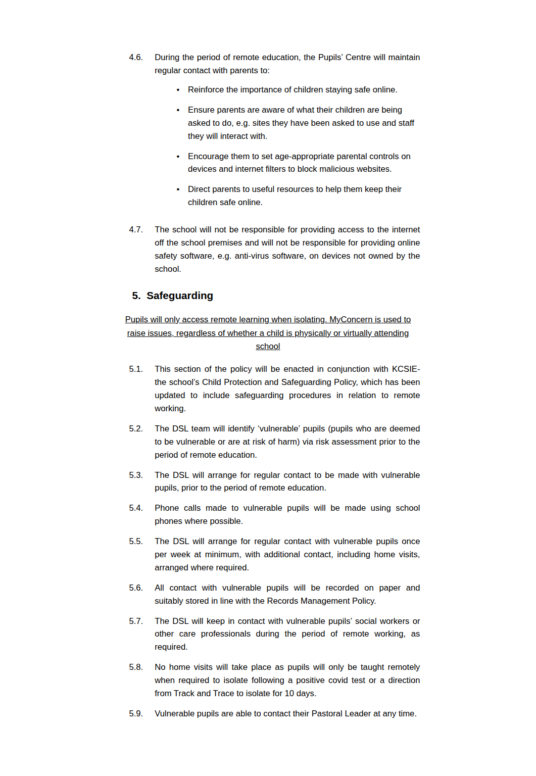4.6.
During the period of remote education, the Pupils’ Centre will maintain regular contact with parents to:
Reinforce the importance of children staying safe online.
Ensure parents are aware of what their children are being asked to do, e.g. sites they have been asked to use and staff they will interact with.
Encourage them to set age-appropriate parental controls on devices and internet filters to block malicious websites.
Direct parents to useful resources to help them keep their children safe online.
4.7.
The school will not be responsible for providing access to the internet off the school premises and will not be responsible for providing online safety software, e.g. anti-virus software, on devices not owned by the school.
5. Safeguarding
Pupils will only access remote learning when isolating. MyConcern is used to raise issues, regardless of whether a child is physically or virtually attending school
5.1.
This section of the policy will be enacted in conjunction with KCSIE- the school’s Child Protection and Safeguarding Policy, which has been updated to include safeguarding procedures in relation to remote working.
5.2.
The DSL team will identify ‘vulnerable’ pupils (pupils who are deemed to be vulnerable or are at risk of harm) via risk assessment prior to the period of remote education.
5.3.
The DSL will arrange for regular contact to be made with vulnerable pupils, prior to the period of remote education.
5.4.
Phone calls made to vulnerable pupils will be made using school phones where possible.
5.5.
The DSL will arrange for regular contact with vulnerable pupils once per week at minimum, with additional contact, including home visits, arranged where required.
5.6.
All contact with vulnerable pupils will be recorded on paper and suitably stored in line with the Records Management Policy.
5.7.
The DSL will keep in contact with vulnerable pupils’ social workers or other care professionals during the period of remote working, as required.
5.8.
No home visits will take place as pupils will only be taught remotely when required to isolate following a positive covid test or a direction from Track and Trace to isolate for 10 days.
5.9.
Vulnerable pupils are able to contact their Pastoral Leader at any time.